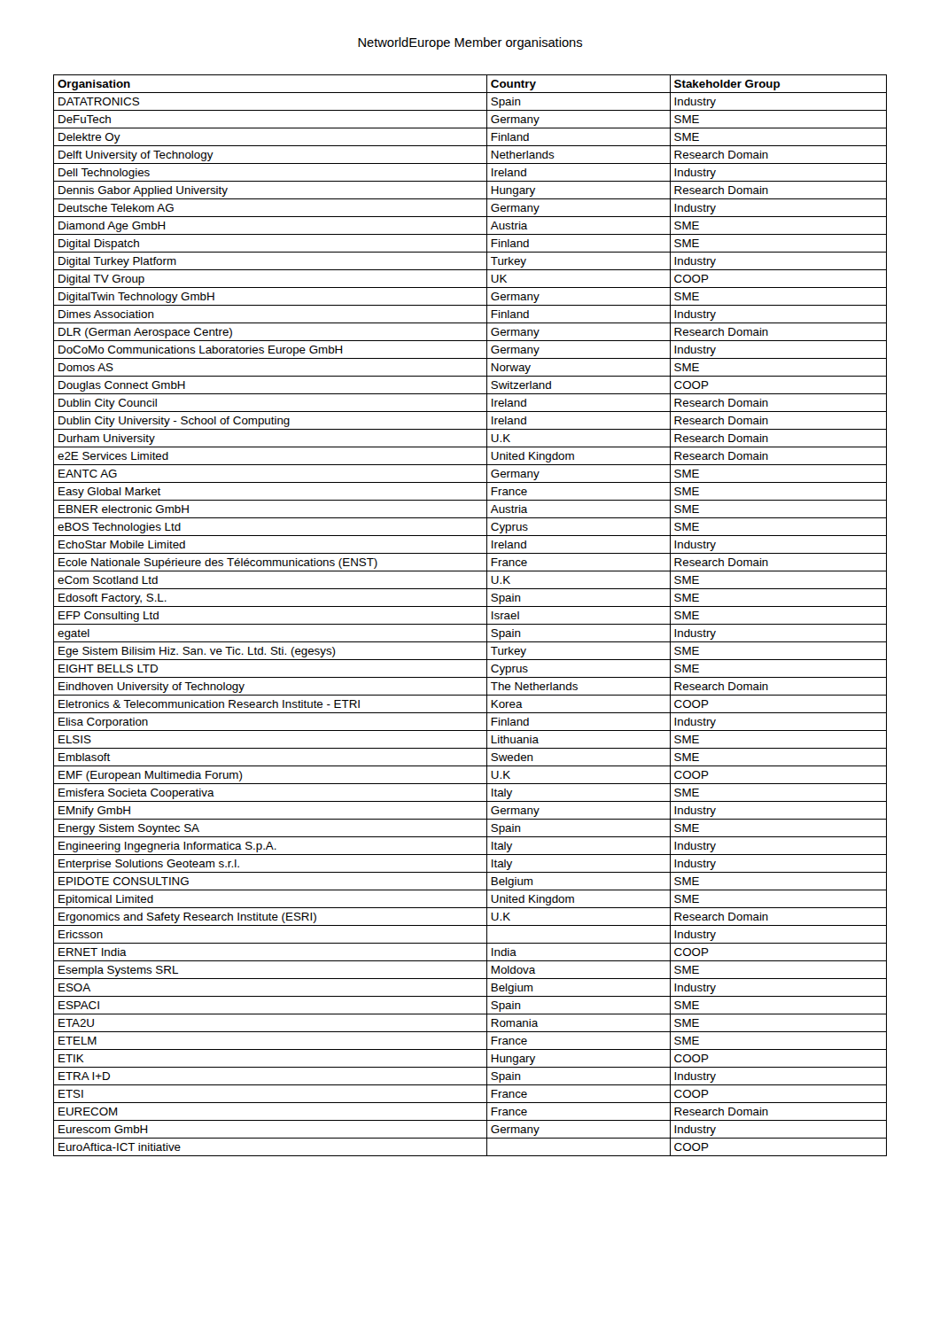NetworldEurope Member organisations
| Organisation | Country | Stakeholder Group |
| --- | --- | --- |
| DATATRONICS | Spain | Industry |
| DeFuTech | Germany | SME |
| Delektre Oy | Finland | SME |
| Delft University of Technology | Netherlands | Research Domain |
| Dell Technologies | Ireland | Industry |
| Dennis Gabor Applied University | Hungary | Research Domain |
| Deutsche Telekom AG | Germany | Industry |
| Diamond Age GmbH | Austria | SME |
| Digital Dispatch | Finland | SME |
| Digital Turkey Platform | Turkey | Industry |
| Digital TV Group | UK | COOP |
| DigitalTwin Technology GmbH | Germany | SME |
| Dimes Association | Finland | Industry |
| DLR (German Aerospace Centre) | Germany | Research Domain |
| DoCoMo Communications Laboratories Europe GmbH | Germany | Industry |
| Domos AS | Norway | SME |
| Douglas Connect GmbH | Switzerland | COOP |
| Dublin City Council | Ireland | Research Domain |
| Dublin City University - School of Computing | Ireland | Research Domain |
| Durham University | U.K | Research Domain |
| e2E Services Limited | United Kingdom | Research Domain |
| EANTC AG | Germany | SME |
| Easy Global Market | France | SME |
| EBNER electronic GmbH | Austria | SME |
| eBOS Technologies Ltd | Cyprus | SME |
| EchoStar Mobile Limited | Ireland | Industry |
| Ecole Nationale Supérieure des Télécommunications (ENST) | France | Research Domain |
| eCom Scotland Ltd | U.K | SME |
| Edosoft Factory, S.L. | Spain | SME |
| EFP Consulting Ltd | Israel | SME |
| egatel | Spain | Industry |
| Ege Sistem Bilisim Hiz. San. ve Tic. Ltd. Sti. (egesys) | Turkey | SME |
| EIGHT BELLS LTD | Cyprus | SME |
| Eindhoven University of Technology | The Netherlands | Research Domain |
| Eletronics & Telecommunication Research Institute - ETRI | Korea | COOP |
| Elisa Corporation | Finland | Industry |
| ELSIS | Lithuania | SME |
| Emblasoft | Sweden | SME |
| EMF (European Multimedia Forum) | U.K | COOP |
| Emisfera Societa Cooperativa | Italy | SME |
| EMnify GmbH | Germany | Industry |
| Energy Sistem Soyntec SA | Spain | SME |
| Engineering Ingegneria Informatica S.p.A. | Italy | Industry |
| Enterprise Solutions Geoteam s.r.l. | Italy | Industry |
| EPIDOTE CONSULTING | Belgium | SME |
| Epitomical Limited | United Kingdom | SME |
| Ergonomics and Safety Research Institute (ESRI) | U.K | Research Domain |
| Ericsson | | Industry |
| ERNET India | India | COOP |
| Esempla Systems SRL | Moldova | SME |
| ESOA | Belgium | Industry |
| ESPACI | Spain | SME |
| ETA2U | Romania | SME |
| ETELM | France | SME |
| ETIK | Hungary | COOP |
| ETRA I+D | Spain | Industry |
| ETSI | France | COOP |
| EURECOM | France | Research Domain |
| Eurescom GmbH | Germany | Industry |
| EuroAftica-ICT initiative | | COOP |